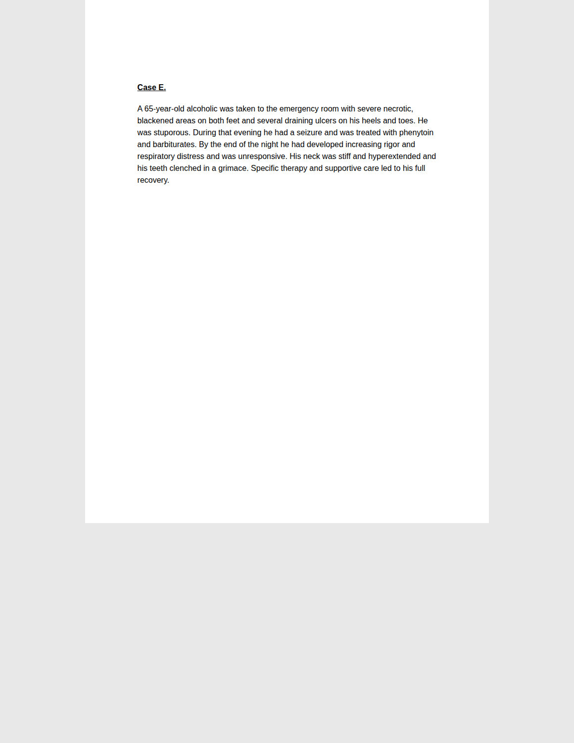Case E.
A 65-year-old alcoholic was taken to the emergency room with severe necrotic, blackened areas on both feet and several draining ulcers on his heels and toes. He was stuporous. During that evening he had a seizure and was treated with phenytoin and barbiturates. By the end of the night he had developed increasing rigor and respiratory distress and was unresponsive. His neck was stiff and hyperextended and his teeth clenched in a grimace. Specific therapy and supportive care led to his full recovery.